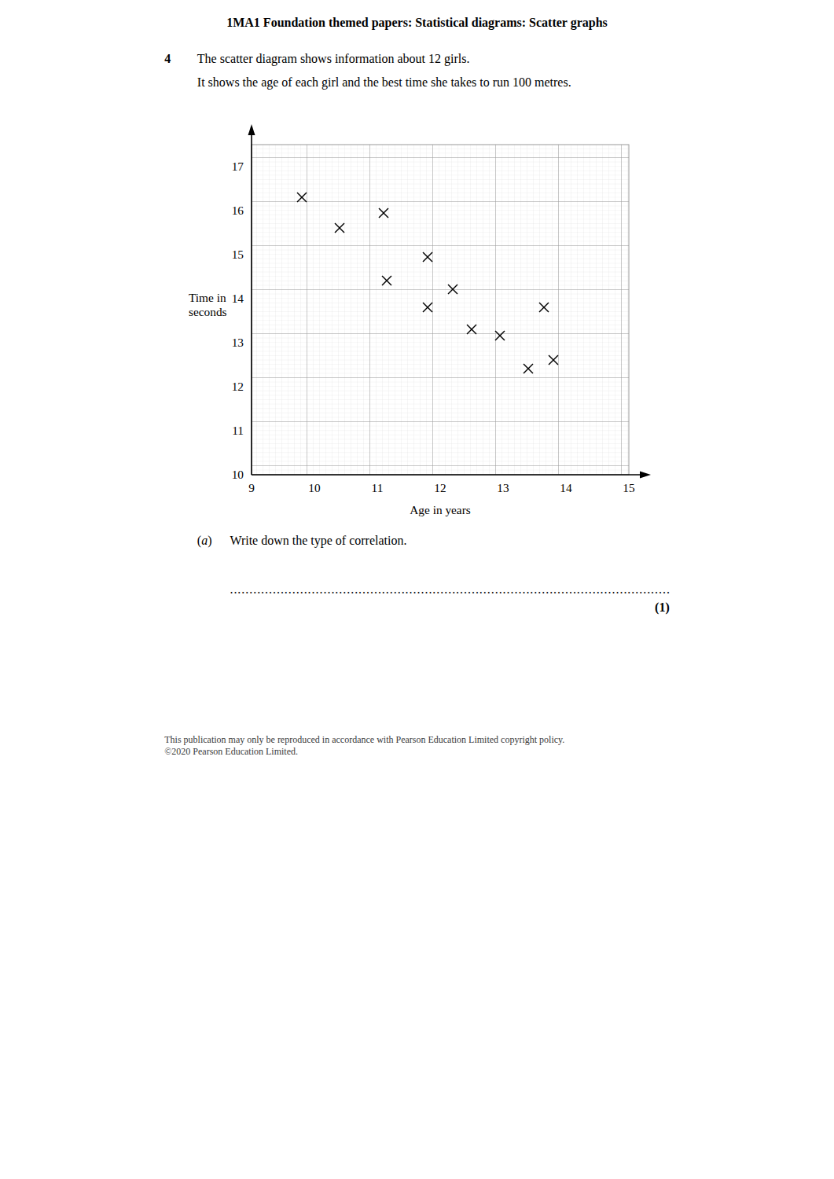1MA1 Foundation themed papers: Statistical diagrams: Scatter graphs
4
The scatter diagram shows information about 12 girls.
It shows the age of each girl and the best time she takes to run 100 metres.
10 11 12 13 14 15 16 17 17 label needs to be inside viewBox: y for 17 = 455 - 7*70 = -35 -> out of range. Scale adjusted: use 1 s = 50 px instead. 10 11 12 13 14 15 16 17 9 10 11 12 13 14 15 Age in years Time in seconds
(a)
Write down the type of correlation.
.................................................................................................................
(1)
This publication may only be reproduced in accordance with Pearson Education Limited copyright policy.
©2020 Pearson Education Limited.